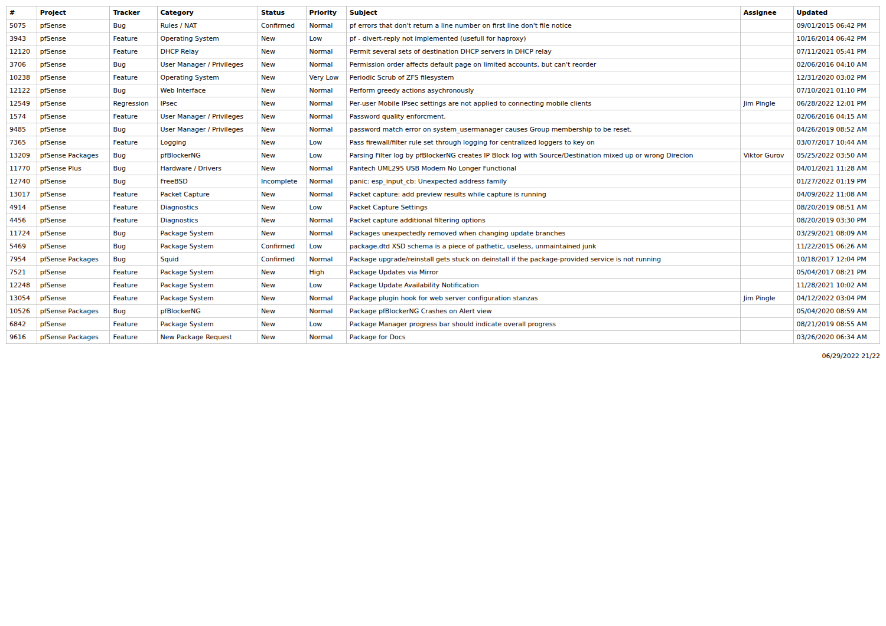Redmine issue list
| # | Project | Tracker | Category | Status | Priority | Subject | Assignee | Updated |
| --- | --- | --- | --- | --- | --- | --- | --- | --- |
| 5075 | pfSense | Bug | Rules / NAT | Confirmed | Normal | pf errors that don't return a line number on first line don't file notice | | 09/01/2015 06:42 PM |
| 3943 | pfSense | Feature | Operating System | New | Low | pf - divert-reply not implemented (usefull for haproxy) | | 10/16/2014 06:42 PM |
| 12120 | pfSense | Feature | DHCP Relay | New | Normal | Permit several sets of destination DHCP servers in DHCP relay | | 07/11/2021 05:41 PM |
| 3706 | pfSense | Bug | User Manager / Privileges | New | Normal | Permission order affects default page on limited accounts, but can't reorder | | 02/06/2016 04:10 AM |
| 10238 | pfSense | Feature | Operating System | New | Very Low | Periodic Scrub of ZFS filesystem | | 12/31/2020 03:02 PM |
| 12122 | pfSense | Bug | Web Interface | New | Normal | Perform greedy actions asychronously | | 07/10/2021 01:10 PM |
| 12549 | pfSense | Regression | IPsec | New | Normal | Per-user Mobile IPsec settings are not applied to connecting mobile clients | Jim Pingle | 06/28/2022 12:01 PM |
| 1574 | pfSense | Feature | User Manager / Privileges | New | Normal | Password quality enforcment. | | 02/06/2016 04:15 AM |
| 9485 | pfSense | Bug | User Manager / Privileges | New | Normal | password match error on system_usermanager causes Group membership to be reset. | | 04/26/2019 08:52 AM |
| 7365 | pfSense | Feature | Logging | New | Low | Pass firewall/filter rule set through logging for centralized loggers to key on | | 03/07/2017 10:44 AM |
| 13209 | pfSense Packages | Bug | pfBlockerNG | New | Low | Parsing Filter log by pfBlockerNG creates IP Block log with Source/Destination mixed up or wrong Direcion | Viktor Gurov | 05/25/2022 03:50 AM |
| 11770 | pfSense Plus | Bug | Hardware / Drivers | New | Normal | Pantech UML295 USB Modem No Longer Functional | | 04/01/2021 11:28 AM |
| 12740 | pfSense | Bug | FreeBSD | Incomplete | Normal | panic: esp_input_cb: Unexpected address family | | 01/27/2022 01:19 PM |
| 13017 | pfSense | Feature | Packet Capture | New | Normal | Packet capture: add preview results while capture is running | | 04/09/2022 11:08 AM |
| 4914 | pfSense | Feature | Diagnostics | New | Low | Packet Capture Settings | | 08/20/2019 08:51 AM |
| 4456 | pfSense | Feature | Diagnostics | New | Normal | Packet capture additional filtering options | | 08/20/2019 03:30 PM |
| 11724 | pfSense | Bug | Package System | New | Normal | Packages unexpectedly removed when changing update branches | | 03/29/2021 08:09 AM |
| 5469 | pfSense | Bug | Package System | Confirmed | Low | package.dtd XSD schema is a piece of pathetic, useless, unmaintained junk | | 11/22/2015 06:26 AM |
| 7954 | pfSense Packages | Bug | Squid | Confirmed | Normal | Package upgrade/reinstall gets stuck on deinstall if the package-provided service is not running | | 10/18/2017 12:04 PM |
| 7521 | pfSense | Feature | Package System | New | High | Package Updates via Mirror | | 05/04/2017 08:21 PM |
| 12248 | pfSense | Feature | Package System | New | Low | Package Update Availability Notification | | 11/28/2021 10:02 AM |
| 13054 | pfSense | Feature | Package System | New | Normal | Package plugin hook for web server configuration stanzas | Jim Pingle | 04/12/2022 03:04 PM |
| 10526 | pfSense Packages | Bug | pfBlockerNG | New | Normal | Package pfBlockerNG Crashes on Alert view | | 05/04/2020 08:59 AM |
| 6842 | pfSense | Feature | Package System | New | Low | Package Manager progress bar should indicate overall progress | | 08/21/2019 08:55 AM |
| 9616 | pfSense Packages | Feature | New Package Request | New | Normal | Package for Docs | | 03/26/2020 06:34 AM |
06/29/2022 21/22